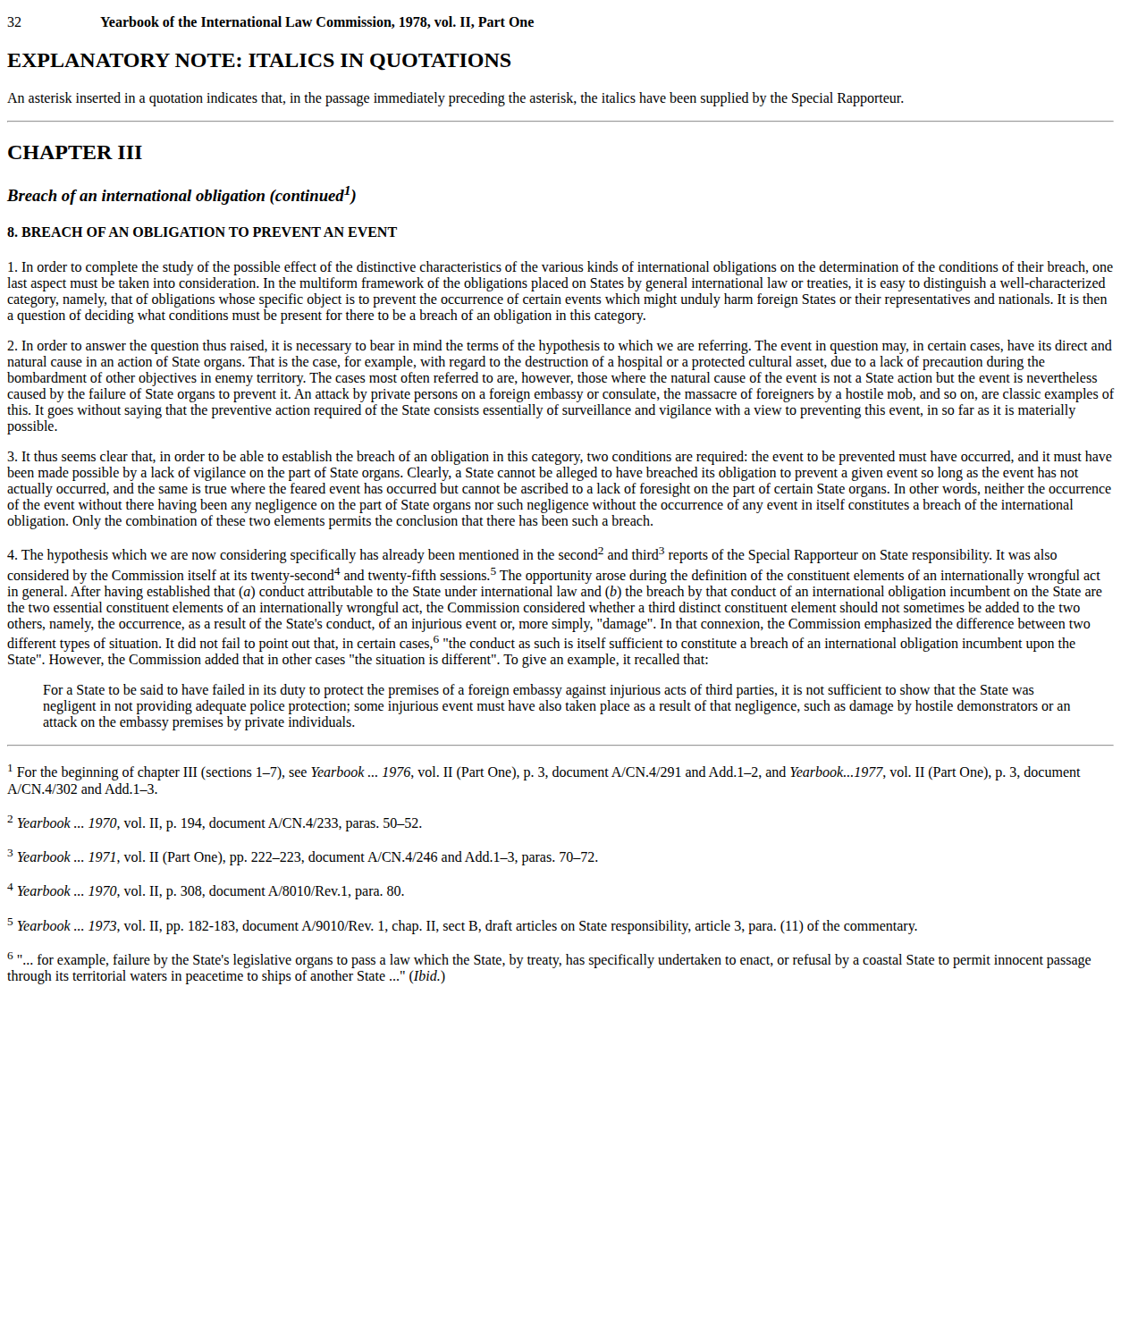32 Yearbook of the International Law Commission, 1978, vol. II, Part One
EXPLANATORY NOTE: ITALICS IN QUOTATIONS
An asterisk inserted in a quotation indicates that, in the passage immediately preceding the asterisk, the italics have been supplied by the Special Rapporteur.
CHAPTER III
Breach of an international obligation (continued1)
8. BREACH OF AN OBLIGATION TO PREVENT AN EVENT
1. In order to complete the study of the possible effect of the distinctive characteristics of the various kinds of international obligations on the determination of the conditions of their breach, one last aspect must be taken into consideration. In the multiform framework of the obligations placed on States by general international law or treaties, it is easy to distinguish a well-characterized category, namely, that of obligations whose specific object is to prevent the occurrence of certain events which might unduly harm foreign States or their representatives and nationals. It is then a question of deciding what conditions must be present for there to be a breach of an obligation in this category.
2. In order to answer the question thus raised, it is necessary to bear in mind the terms of the hypothesis to which we are referring. The event in question may, in certain cases, have its direct and natural cause in an action of State organs. That is the case, for example, with regard to the destruction of a hospital or a protected cultural asset, due to a lack of precaution during the bombardment of other objectives in enemy territory. The cases most often referred to are, however, those where the natural cause of the event is not a State action but the event is nevertheless caused by the failure of State organs to prevent it. An attack by private persons on a foreign embassy or consulate, the massacre of foreigners by a hostile mob, and so on, are classic examples of this. It goes without saying that the preventive action required of the State consists essentially of surveillance and vigilance with a view to preventing this event, in so far as it is materially possible.
3. It thus seems clear that, in order to be able to establish the breach of an obligation in this category, two conditions are required: the event to be prevented must have occurred, and it must have been made possible by a lack of vigilance on the part of State organs. Clearly, a State cannot be alleged to have breached its obligation to prevent a given event so long as the event has not actually occurred, and the same is true where the feared event has occurred but cannot be ascribed to a lack of foresight on the part of certain State organs. In other words, neither the occurrence of the event without there having been any negligence on the part of State organs nor such negligence without the occurrence of any event in itself constitutes a breach of the international obligation. Only the combination of these two elements permits the conclusion that there has been such a breach.
4. The hypothesis which we are now considering specifically has already been mentioned in the second2 and third3 reports of the Special Rapporteur on State responsibility. It was also considered by the Commission itself at its twenty-second4 and twenty-fifth sessions.5 The opportunity arose during the definition of the constituent elements of an internationally wrongful act in general. After having established that (a) conduct attributable to the State under international law and (b) the breach by that conduct of an international obligation incumbent on the State are the two essential constituent elements of an internationally wrongful act, the Commission considered whether a third distinct constituent element should not sometimes be added to the two others, namely, the occurrence, as a result of the State's conduct, of an injurious event or, more simply, "damage". In that connexion, the Commission emphasized the difference between two different types of situation. It did not fail to point out that, in certain cases,6 "the conduct as such is itself sufficient to constitute a breach of an international obligation incumbent upon the State". However, the Commission added that in other cases "the situation is different". To give an example, it recalled that:
For a State to be said to have failed in its duty to protect the premises of a foreign embassy against injurious acts of third parties, it is not sufficient to show that the State was negligent in not providing adequate police protection; some injurious event must have also taken place as a result of that negligence, such as damage by hostile demonstrators or an attack on the embassy premises by private individuals.
1 For the beginning of chapter III (sections 1–7), see Yearbook ... 1976, vol. II (Part One), p. 3, document A/CN.4/291 and Add.1–2, and Yearbook...1977, vol. II (Part One), p. 3, document A/CN.4/302 and Add.1–3.
2 Yearbook ... 1970, vol. II, p. 194, document A/CN.4/233, paras. 50–52.
3 Yearbook ... 1971, vol. II (Part One), pp. 222–223, document A/CN.4/246 and Add.1–3, paras. 70–72.
4 Yearbook ... 1970, vol. II, p. 308, document A/8010/Rev.1, para. 80.
5 Yearbook ... 1973, vol. II, pp. 182-183, document A/9010/Rev. 1, chap. II, sect B, draft articles on State responsibility, article 3, para. (11) of the commentary.
6 "... for example, failure by the State's legislative organs to pass a law which the State, by treaty, has specifically undertaken to enact, or refusal by a coastal State to permit innocent passage through its territorial waters in peacetime to ships of another State ..." (Ibid.)